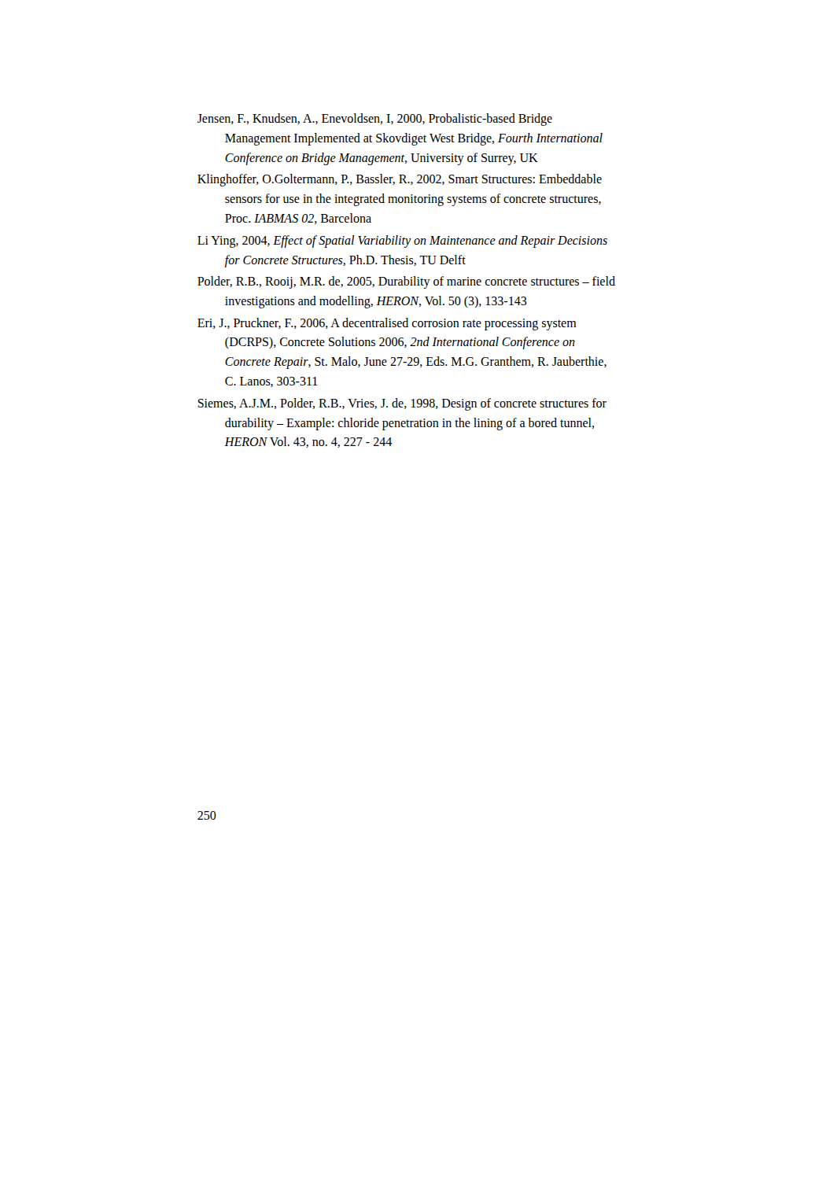Jensen, F., Knudsen, A., Enevoldsen, I, 2000, Probalistic-based Bridge Management Implemented at Skovdiget West Bridge, Fourth International Conference on Bridge Management, University of Surrey, UK
Klinghoffer, O.Goltermann, P., Bassler, R., 2002, Smart Structures: Embeddable sensors for use in the integrated monitoring systems of concrete structures, Proc. IABMAS 02, Barcelona
Li Ying, 2004, Effect of Spatial Variability on Maintenance and Repair Decisions for Concrete Structures, Ph.D. Thesis, TU Delft
Polder, R.B., Rooij, M.R. de, 2005, Durability of marine concrete structures – field investigations and modelling, HERON, Vol. 50 (3), 133-143
Eri, J., Pruckner, F., 2006, A decentralised corrosion rate processing system (DCRPS), Concrete Solutions 2006, 2nd International Conference on Concrete Repair, St. Malo, June 27-29, Eds. M.G. Granthem, R. Jauberthie, C. Lanos, 303-311
Siemes, A.J.M., Polder, R.B., Vries, J. de, 1998, Design of concrete structures for durability – Example: chloride penetration in the lining of a bored tunnel, HERON Vol. 43, no. 4, 227 - 244
250